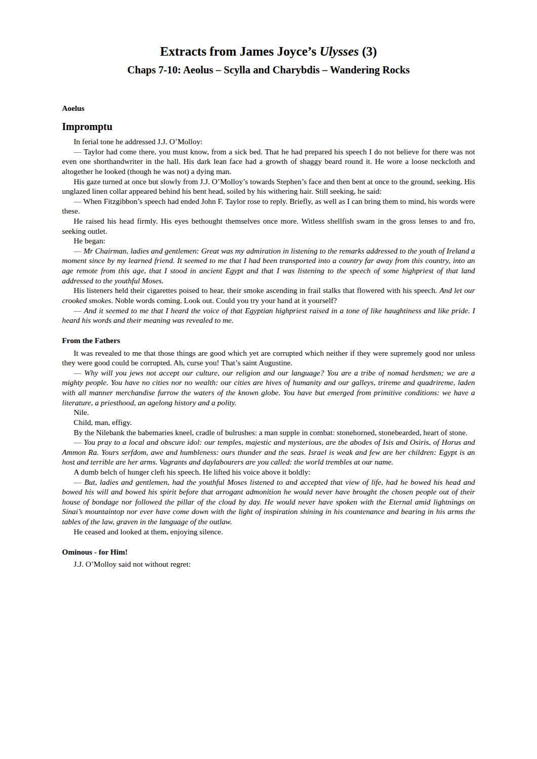Extracts from James Joyce’s Ulysses (3)
Chaps 7-10: Aeolus – Scylla and Charybdis – Wandering Rocks
Aoelus
Impromptu
In ferial tone he addressed J.J. O’Molloy:
— Taylor had come there, you must know, from a sick bed. That he had prepared his speech I do not believe for there was not even one shorthandwriter in the hall. His dark lean face had a growth of shaggy beard round it. He wore a loose neckcloth and altogether he looked (though he was not) a dying man.
His gaze turned at once but slowly from J.J. O’Molloy’s towards Stephen’s face and then bent at once to the ground, seeking. His unglazed linen collar appeared behind his bent head, soiled by his withering hair. Still seeking, he said:
— When Fitzgibbon’s speech had ended John F. Taylor rose to reply. Briefly, as well as I can bring them to mind, his words were these.
He raised his head firmly. His eyes bethought themselves once more. Witless shellfish swam in the gross lenses to and fro, seeking outlet.
He began:
— Mr Chairman, ladies and gentlemen: Great was my admiration in listening to the remarks addressed to the youth of Ireland a moment since by my learned friend. It seemed to me that I had been transported into a country far away from this country, into an age remote from this age, that I stood in ancient Egypt and that I was listening to the speech of some highpriest of that land addressed to the youthful Moses.
His listeners held their cigarettes poised to hear, their smoke ascending in frail stalks that flowered with his speech. And let our crooked smokes. Noble words coming. Look out. Could you try your hand at it yourself?
— And it seemed to me that I heard the voice of that Egyptian highpriest raised in a tone of like haughtiness and like pride. I heard his words and their meaning was revealed to me.
From the Fathers
It was revealed to me that those things are good which yet are corrupted which neither if they were supremely good nor unless they were good could be corrupted. Ah, curse you! That’s saint Augustine.
— Why will you jews not accept our culture, our religion and our language? You are a tribe of nomad herdsmen; we are a mighty people. You have no cities nor no wealth: our cities are hives of humanity and our galleys, trireme and quadrireme, laden with all manner merchandise furrow the waters of the known globe. You have but emerged from primitive conditions: we have a literature, a priesthood, an agelong history and a polity.
Nile.
Child, man, effigy.
By the Nilebank the babemaries kneel, cradle of bulrushes: a man supple in combat: stonehorned, stonebearded, heart of stone.
— You pray to a local and obscure idol: our temples, majestic and mysterious, are the abodes of Isis and Osiris, of Horus and Ammon Ra. Yours serfdom, awe and humbleness: ours thunder and the seas. Israel is weak and few are her children: Egypt is an host and terrible are her arms. Vagrants and daylabourers are you called: the world trembles at our name.
A dumb belch of hunger cleft his speech. He lifted his voice above it boldly:
— But, ladies and gentlemen, had the youthful Moses listened to and accepted that view of life, had he bowed his head and bowed his will and bowed his spirit before that arrogant admonition he would never have brought the chosen people out of their house of bondage nor followed the pillar of the cloud by day. He would never have spoken with the Eternal amid lightnings on Sinai’s mountaintop nor ever have come down with the light of inspiration shining in his countenance and bearing in his arms the tables of the law, graven in the language of the outlaw.
He ceased and looked at them, enjoying silence.
Ominous - for Him!
J.J. O’Molloy said not without regret: